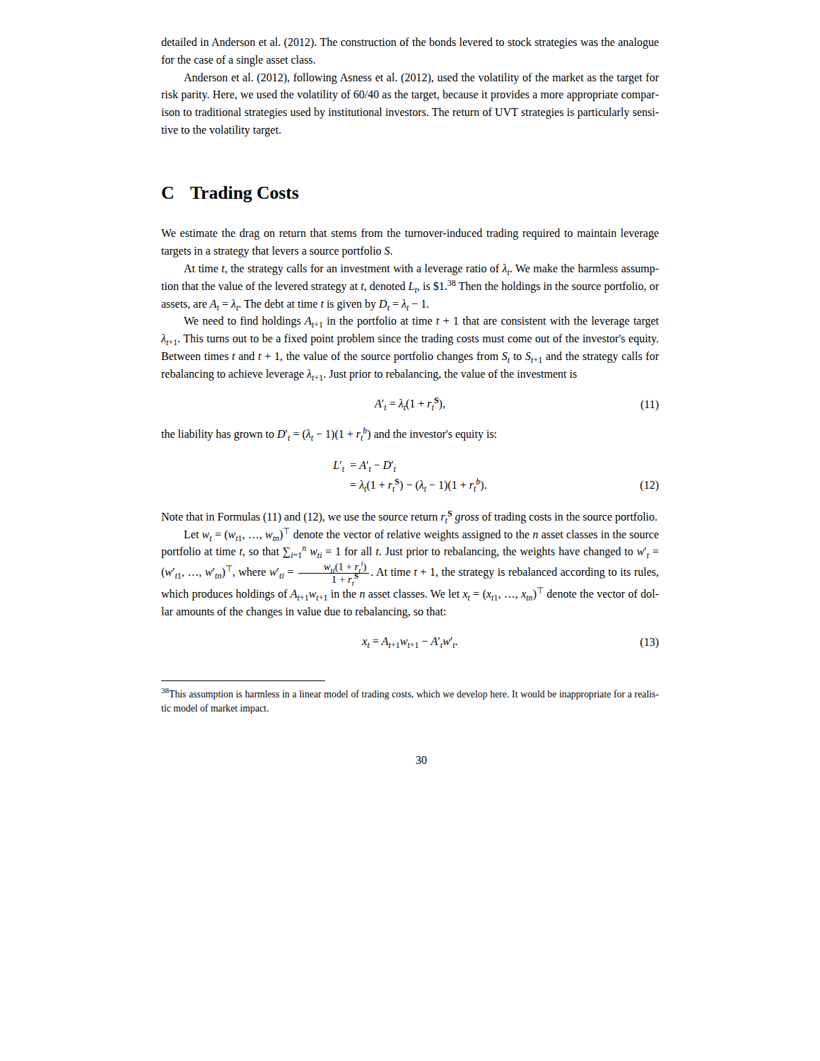detailed in Anderson et al. (2012). The construction of the bonds levered to stock strategies was the analogue for the case of a single asset class.
Anderson et al. (2012), following Asness et al. (2012), used the volatility of the market as the target for risk parity. Here, we used the volatility of 60/40 as the target, because it provides a more appropriate comparison to traditional strategies used by institutional investors. The return of UVT strategies is particularly sensitive to the volatility target.
CTrading Costs
We estimate the drag on return that stems from the turnover-induced trading required to maintain leverage targets in a strategy that levers a source portfolio S.
At time t, the strategy calls for an investment with a leverage ratio of λt. We make the harmless assumption that the value of the levered strategy at t, denoted Lt, is $1.38 Then the holdings in the source portfolio, or assets, are At = λt. The debt at time t is given by Dt = λt − 1.
We need to find holdings At+1 in the portfolio at time t + 1 that are consistent with the leverage target λt+1. This turns out to be a fixed point problem since the trading costs must come out of the investor's equity. Between times t and t + 1, the value of the source portfolio changes from St to St+1 and the strategy calls for rebalancing to achieve leverage λt+1. Just prior to rebalancing, the value of the investment is
A′t = λt(1 + rtS), (11)
the liability has grown to D′t = (λt − 1)(1 + rtb) and the investor's equity is:
| L ′ t | = A ′ t − D ′ t |
| | = λ t (1 + r t S ) − ( λ t − 1)(1 + r t b ). |
(12)
Note that in Formulas (11) and (12), we use the source return rtS gross of trading costs in the source portfolio.
Let wt = (wt1, …, wtn)⊤ denote the vector of relative weights assigned to the n asset classes in the source portfolio at time t, so that ∑i=1n wti = 1 for all t. Just prior to rebalancing, the weights have changed to w′t = (w′t1, …, w′tn)⊤, where w′ti = wti(1 + rti) 1 + rtS. At time t + 1, the strategy is rebalanced according to its rules, which produces holdings of At+1wt+1 in the n asset classes. We let xt = (xt1, …, xtn)⊤ denote the vector of dollar amounts of the changes in value due to rebalancing, so that:
xt = At+1wt+1 − A′tw′t. (13)
38This assumption is harmless in a linear model of trading costs, which we develop here. It would be inappropriate for a realistic model of market impact.
30